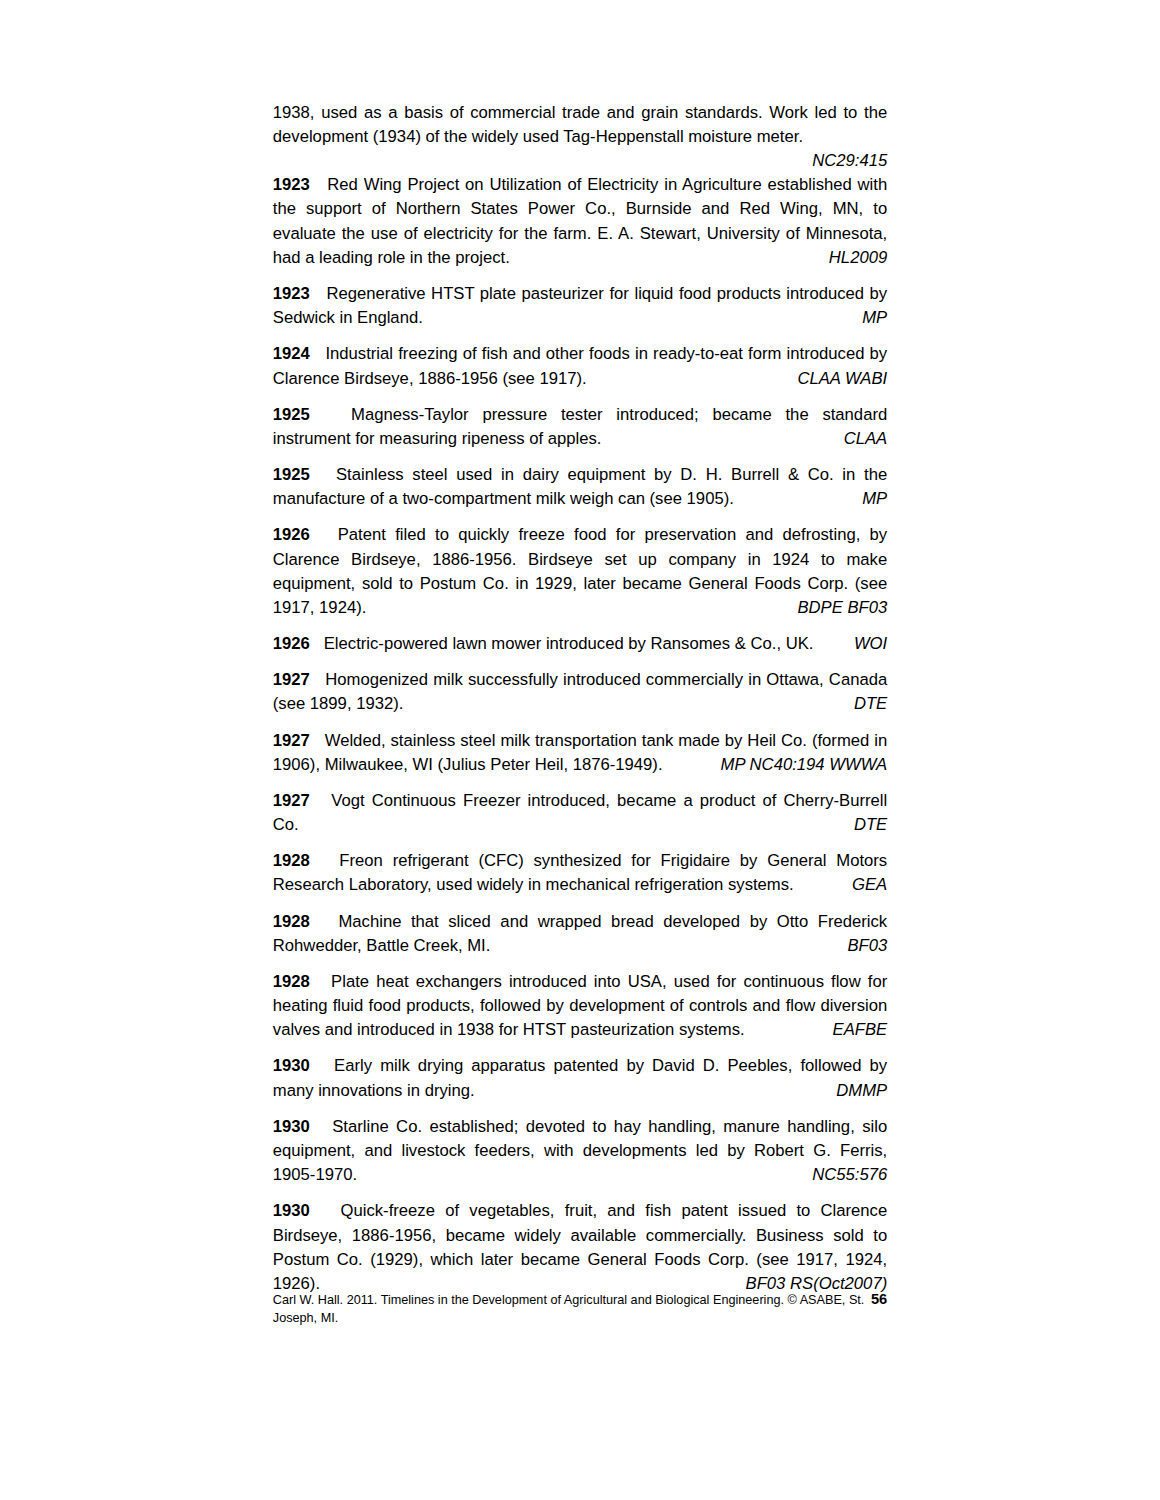1938, used as a basis of commercial trade and grain standards. Work led to the development (1934) of the widely used Tag-Heppenstall moisture meter. NC29:415
1923 Red Wing Project on Utilization of Electricity in Agriculture established with the support of Northern States Power Co., Burnside and Red Wing, MN, to evaluate the use of electricity for the farm. E. A. Stewart, University of Minnesota, had a leading role in the project. HL2009
1923 Regenerative HTST plate pasteurizer for liquid food products introduced by Sedwick in England. MP
1924 Industrial freezing of fish and other foods in ready-to-eat form introduced by Clarence Birdseye, 1886-1956 (see 1917). CLAA WABI
1925 Magness-Taylor pressure tester introduced; became the standard instrument for measuring ripeness of apples. CLAA
1925 Stainless steel used in dairy equipment by D. H. Burrell & Co. in the manufacture of a two-compartment milk weigh can (see 1905). MP
1926 Patent filed to quickly freeze food for preservation and defrosting, by Clarence Birdseye, 1886-1956. Birdseye set up company in 1924 to make equipment, sold to Postum Co. in 1929, later became General Foods Corp. (see 1917, 1924). BDPE BF03
1926 Electric-powered lawn mower introduced by Ransomes & Co., UK. WOI
1927 Homogenized milk successfully introduced commercially in Ottawa, Canada (see 1899, 1932). DTE
1927 Welded, stainless steel milk transportation tank made by Heil Co. (formed in 1906), Milwaukee, WI (Julius Peter Heil, 1876-1949). MP NC40:194 WWWA
1927 Vogt Continuous Freezer introduced, became a product of Cherry-Burrell Co. DTE
1928 Freon refrigerant (CFC) synthesized for Frigidaire by General Motors Research Laboratory, used widely in mechanical refrigeration systems. GEA
1928 Machine that sliced and wrapped bread developed by Otto Frederick Rohwedder, Battle Creek, MI. BF03
1928 Plate heat exchangers introduced into USA, used for continuous flow for heating fluid food products, followed by development of controls and flow diversion valves and introduced in 1938 for HTST pasteurization systems. EAFBE
1930 Early milk drying apparatus patented by David D. Peebles, followed by many innovations in drying. DMMP
1930 Starline Co. established; devoted to hay handling, manure handling, silo equipment, and livestock feeders, with developments led by Robert G. Ferris, 1905-1970. NC55:576
1930 Quick-freeze of vegetables, fruit, and fish patent issued to Clarence Birdseye, 1886-1956, became widely available commercially. Business sold to Postum Co. (1929), which later became General Foods Corp. (see 1917, 1924, 1926). BF03 RS(Oct2007)
Carl W. Hall. 2011. Timelines in the Development of Agricultural and Biological Engineering. © ASABE, St. Joseph, MI. 56